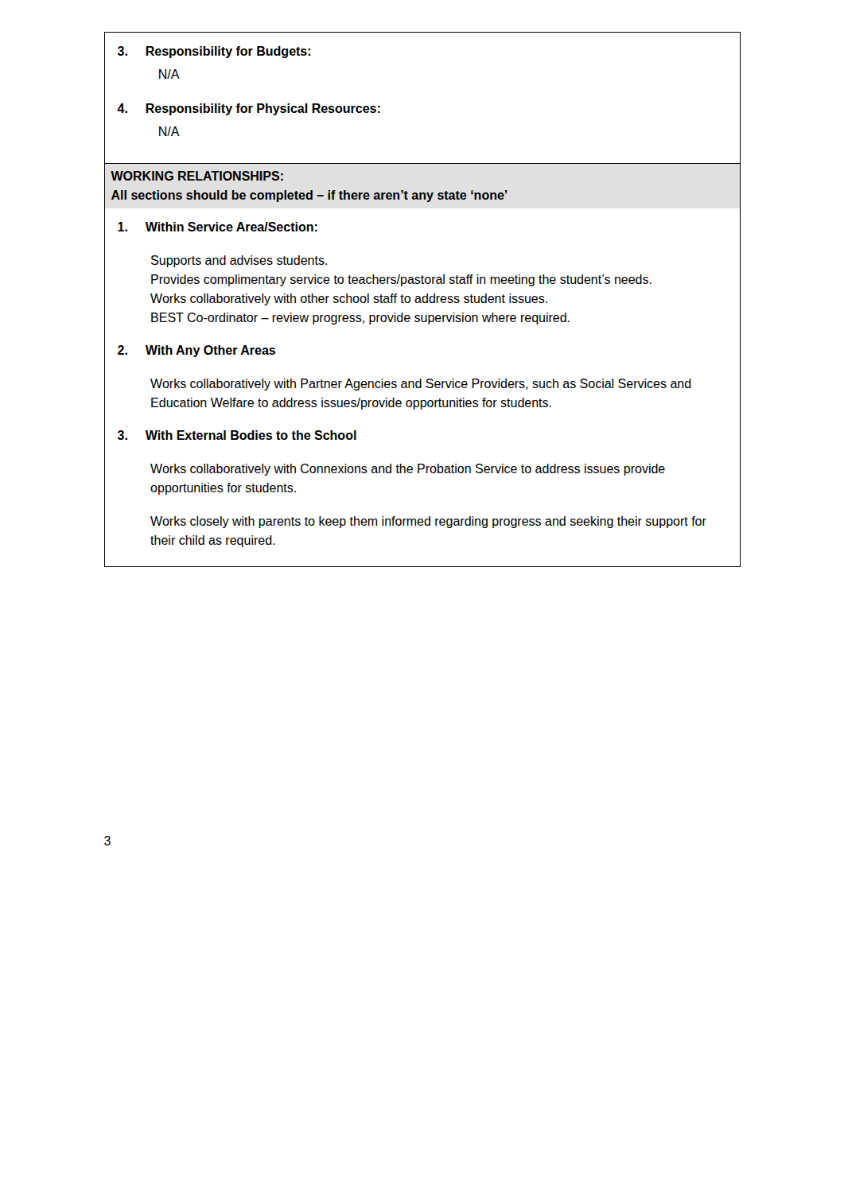3. Responsibility for Budgets:
N/A
4. Responsibility for Physical Resources:
N/A
WORKING RELATIONSHIPS:
All sections should be completed – if there aren’t any state ‘none’
1. Within Service Area/Section:
Supports and advises students.
Provides complimentary service to teachers/pastoral staff in meeting the student’s needs.
Works collaboratively with other school staff to address student issues.
BEST Co-ordinator – review progress, provide supervision where required.
2. With Any Other Areas
Works collaboratively with Partner Agencies and Service Providers, such as Social Services and Education Welfare to address issues/provide opportunities for students.
3. With External Bodies to the School
Works collaboratively with Connexions and the Probation Service to address issues provide opportunities for students.
Works closely with parents to keep them informed regarding progress and seeking their support for their child as required.
3